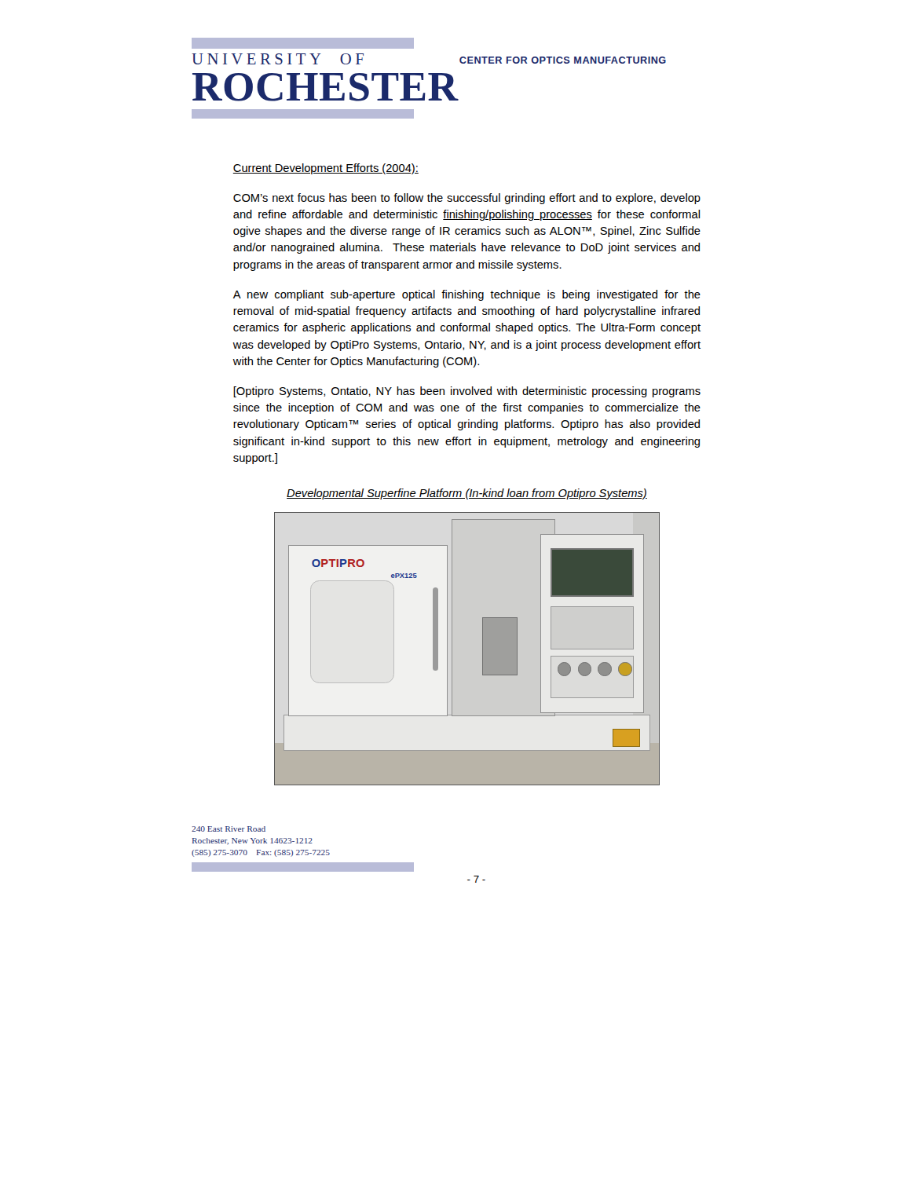UNIVERSITY OF
ROCHESTER
CENTER FOR OPTICS MANUFACTURING
Current Development Efforts (2004):
COM’s next focus has been to follow the successful grinding effort and to explore, develop and refine affordable and deterministic finishing/polishing processes for these conformal ogive shapes and the diverse range of IR ceramics such as ALON™, Spinel, Zinc Sulfide and/or nanograined alumina. These materials have relevance to DoD joint services and programs in the areas of transparent armor and missile systems.
A new compliant sub-aperture optical finishing technique is being investigated for the removal of mid-spatial frequency artifacts and smoothing of hard polycrystalline infrared ceramics for aspheric applications and conformal shaped optics. The Ultra-Form concept was developed by OptiPro Systems, Ontario, NY, and is a joint process development effort with the Center for Optics Manufacturing (COM).
[Optipro Systems, Ontatio, NY has been involved with deterministic processing programs since the inception of COM and was one of the first companies to commercialize the revolutionary Opticam™ series of optical grinding platforms. Optipro has also provided significant in-kind support to this new effort in equipment, metrology and engineering support.]
Developmental Superfine Platform (In-kind loan from Optipro Systems)
OPTIPRO
ePX125
240 East River Road
Rochester, New York 14623-1212
(585) 275-3070 Fax: (585) 275-7225
- 7 -